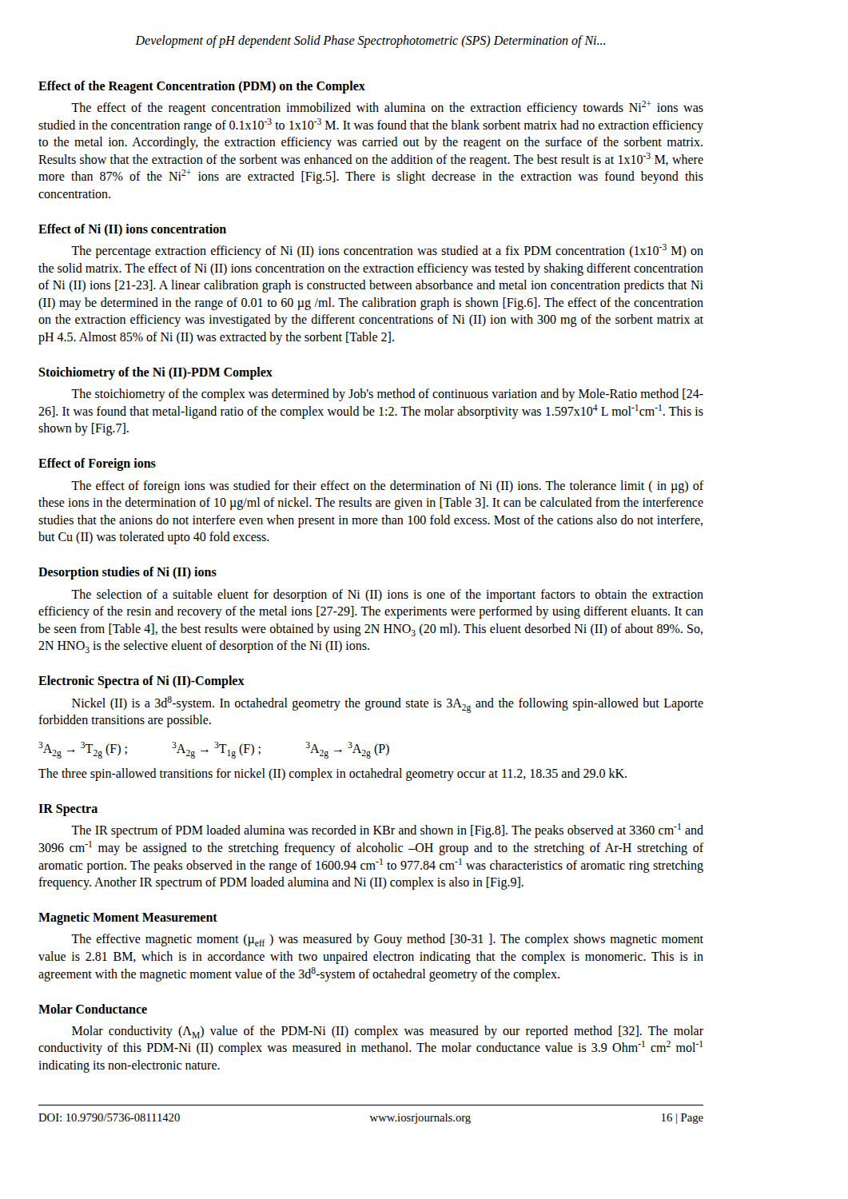Development of pH dependent Solid Phase Spectrophotometric (SPS) Determination of Ni...
Effect of the Reagent Concentration (PDM) on the Complex
The effect of the reagent concentration immobilized with alumina on the extraction efficiency towards Ni2+ ions was studied in the concentration range of 0.1x10-3 to 1x10-3 M. It was found that the blank sorbent matrix had no extraction efficiency to the metal ion. Accordingly, the extraction efficiency was carried out by the reagent on the surface of the sorbent matrix. Results show that the extraction of the sorbent was enhanced on the addition of the reagent. The best result is at 1x10-3 M, where more than 87% of the Ni2+ ions are extracted [Fig.5]. There is slight decrease in the extraction was found beyond this concentration.
Effect of Ni (II) ions concentration
The percentage extraction efficiency of Ni (II) ions concentration was studied at a fix PDM concentration (1x10-3 M) on the solid matrix. The effect of Ni (II) ions concentration on the extraction efficiency was tested by shaking different concentration of Ni (II) ions [21-23]. A linear calibration graph is constructed between absorbance and metal ion concentration predicts that Ni (II) may be determined in the range of 0.01 to 60 µg /ml. The calibration graph is shown [Fig.6]. The effect of the concentration on the extraction efficiency was investigated by the different concentrations of Ni (II) ion with 300 mg of the sorbent matrix at pH 4.5. Almost 85% of Ni (II) was extracted by the sorbent [Table 2].
Stoichiometry of the Ni (II)-PDM Complex
The stoichiometry of the complex was determined by Job's method of continuous variation and by Mole-Ratio method [24-26]. It was found that metal-ligand ratio of the complex would be 1:2. The molar absorptivity was 1.597x104 L mol-1cm-1. This is shown by [Fig.7].
Effect of Foreign ions
The effect of foreign ions was studied for their effect on the determination of Ni (II) ions. The tolerance limit ( in µg) of these ions in the determination of 10 µg/ml of nickel. The results are given in [Table 3]. It can be calculated from the interference studies that the anions do not interfere even when present in more than 100 fold excess. Most of the cations also do not interfere, but Cu (II) was tolerated upto 40 fold excess.
Desorption studies of Ni (II) ions
The selection of a suitable eluent for desorption of Ni (II) ions is one of the important factors to obtain the extraction efficiency of the resin and recovery of the metal ions [27-29]. The experiments were performed by using different eluants. It can be seen from [Table 4], the best results were obtained by using 2N HNO3 (20 ml). This eluent desorbed Ni (II) of about 89%. So, 2N HNO3 is the selective eluent of desorption of the Ni (II) ions.
Electronic Spectra of Ni (II)-Complex
Nickel (II) is a 3d8-system. In octahedral geometry the ground state is 3A2g and the following spin-allowed but Laporte forbidden transitions are possible.
3A2g → 3T2g (F) ; 3A2g → 3T1g (F) ; 3A2g → 3A2g (P)
The three spin-allowed transitions for nickel (II) complex in octahedral geometry occur at 11.2, 18.35 and 29.0 kK.
IR Spectra
The IR spectrum of PDM loaded alumina was recorded in KBr and shown in [Fig.8]. The peaks observed at 3360 cm-1 and 3096 cm-1 may be assigned to the stretching frequency of alcoholic –OH group and to the stretching of Ar-H stretching of aromatic portion. The peaks observed in the range of 1600.94 cm-1 to 977.84 cm-1 was characteristics of aromatic ring stretching frequency. Another IR spectrum of PDM loaded alumina and Ni (II) complex is also in [Fig.9].
Magnetic Moment Measurement
The effective magnetic moment (µeff ) was measured by Gouy method [30-31 ]. The complex shows magnetic moment value is 2.81 BM, which is in accordance with two unpaired electron indicating that the complex is monomeric. This is in agreement with the magnetic moment value of the 3d8-system of octahedral geometry of the complex.
Molar Conductance
Molar conductivity (ΛM) value of the PDM-Ni (II) complex was measured by our reported method [32]. The molar conductivity of this PDM-Ni (II) complex was measured in methanol. The molar conductance value is 3.9 Ohm-1 cm2 mol-1 indicating its non-electronic nature.
DOI: 10.9790/5736-08111420 www.iosrjournals.org 16 | Page